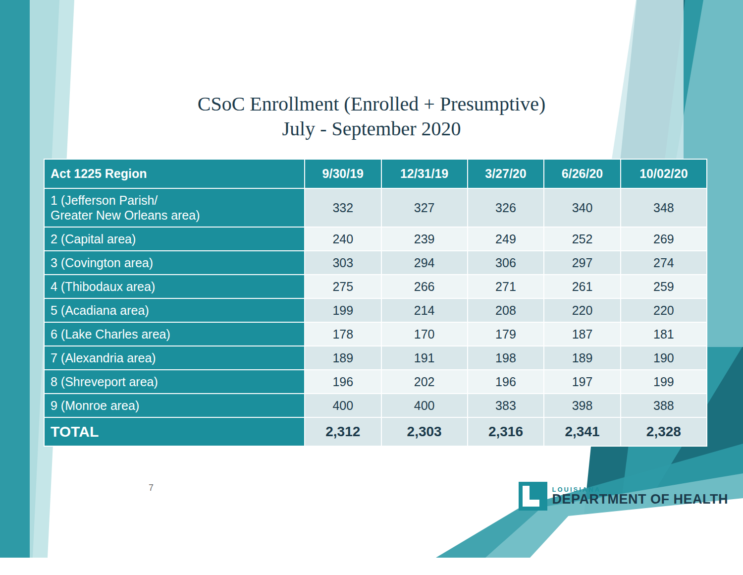CSoC Enrollment (Enrolled + Presumptive)
July - September 2020
| Act 1225 Region | 9/30/19 | 12/31/19 | 3/27/20 | 6/26/20 | 10/02/20 |
| --- | --- | --- | --- | --- | --- |
| 1 (Jefferson Parish/ Greater New Orleans area) | 332 | 327 | 326 | 340 | 348 |
| 2 (Capital area) | 240 | 239 | 249 | 252 | 269 |
| 3 (Covington area) | 303 | 294 | 306 | 297 | 274 |
| 4 (Thibodaux area) | 275 | 266 | 271 | 261 | 259 |
| 5 (Acadiana area) | 199 | 214 | 208 | 220 | 220 |
| 6 (Lake Charles area) | 178 | 170 | 179 | 187 | 181 |
| 7 (Alexandria area) | 189 | 191 | 198 | 189 | 190 |
| 8 (Shreveport area) | 196 | 202 | 196 | 197 | 199 |
| 9 (Monroe area) | 400 | 400 | 383 | 398 | 388 |
| TOTAL | 2,312 | 2,303 | 2,316 | 2,341 | 2,328 |
7
LOUISIANA
DEPARTMENT OF HEALTH